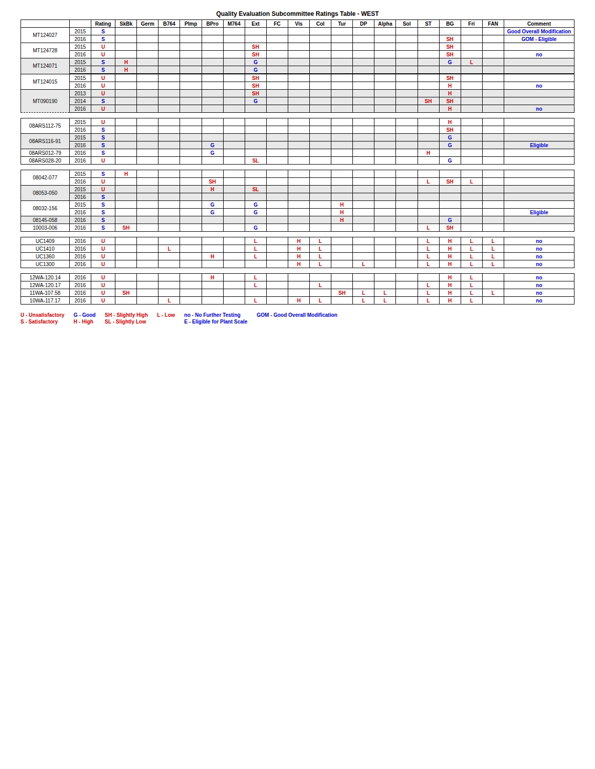Quality Evaluation Subcommittee Ratings Table - WEST
| | | Rating | SkBk | Germ | B764 | PImp | BPro | M764 | Ext | FC | Vis | Col | Tur | DP | Alpha | Sol | ST | BG | Fri | FAN | Comment |
| --- | --- | --- | --- | --- | --- | --- | --- | --- | --- | --- | --- | --- | --- | --- | --- | --- | --- | --- | --- | --- | --- |
| MT124027 | 2015 | S | | | | | | | | | | | | | | | | | | | Good Overall Modification |
| 2016 | S | | | | | | | | | | | | | | | | SH | | | GOM - Eligible |
| MT124728 | 2015 | U | | | | | | | SH | | | | | | | | | SH | | | |
| 2016 | U | | | | | | | SH | | | | | | | | | SH | | | no |
| MT124071 | 2015 | S | H | | | | | | G | | | | | | | | | G | L | | |
| 2016 | S | H | | | | | | G | | | | | | | | | | | | |
| MT124015 | 2015 | U | | | | | | | SH | | | | | | | | | SH | | | |
| 2016 | U | | | | | | | SH | | | | | | | | | H | | | no |
| MT090190 | 2013 | U | | | | | | | SH | | | | | | | | | H | | | |
| 2014 | S | | | | | | | G | | | | | | | | SH | SH | | | |
| 2016 | U | | | | | | | | | | | | | | | | H | | | no |
| 08ARS112-75 | 2015 | U | | | | | | | | | | | | | | | | H | | | |
| 2016 | S | | | | | | | | | | | | | | | | SH | | | |
| 08ARS116-91 | 2015 | S | | | | | | | | | | | | | | | | G | | | |
| 2016 | S | | | | | G | | | | | | | | | | | G | | | Eligible |
| 08ARS012-79 | 2016 | S | | | | | G | | | | | | | | | | H | | | | |
| 08ARS028-20 | 2016 | U | | | | | | | SL | | | | | | | | | G | | | |
| 08042-077 | 2015 | S | H | | | | | | | | | | | | | | | | | | |
| 2016 | U | | | | | SH | | | | | | | | | | L | SH | L | | |
| 08053-050 | 2015 | U | | | | | H | | SL | | | | | | | | | | | | |
| 2016 | S | | | | | | | | | | | | | | | | | | | |
| 08032-156 | 2015 | S | | | | | G | | G | | | | H | | | | | | | | |
| 2016 | S | | | | | G | | G | | | | H | | | | | | | | Eligible |
| 08145-058 | 2016 | S | | | | | | | | | | | H | | | | | G | | | |
| 10003-006 | 2016 | S | SH | | | | | | G | | | | | | | | L | SH | | | |
| UC1409 | 2016 | U | | | | | | | L | | H | L | | | | | L | H | L | L | no |
| UC1410 | 2016 | U | | | L | | | | L | | H | L | | | | | L | H | L | L | no |
| UC1360 | 2016 | U | | | | | H | | L | | H | L | | | | | L | H | L | L | no |
| UC1300 | 2016 | U | | | | | | | | | H | L | | L | | | L | H | L | L | no |
| 12WA-120.14 | 2016 | U | | | | | H | | L | | | | | | | | | H | L | | no |
| 12WA-120.17 | 2016 | U | | | | | | | L | | | L | | | | | L | H | L | | no |
| 11WA-107.58 | 2016 | U | SH | | | | | | | | | | SH | L | L | | L | H | L | L | no |
| 10WA-117.17 | 2016 | U | | | L | | | | L | | H | L | | L | L | | L | H | L | | no |
| U - Unsatisfactory | G - Good | SH - Slightly High | L - Low | no - No Further Testing | GOM - Good Overall Modification |
| S - Satisfactory | H - High | SL - Slightly Low | | E - Eligible for Plant Scale | |